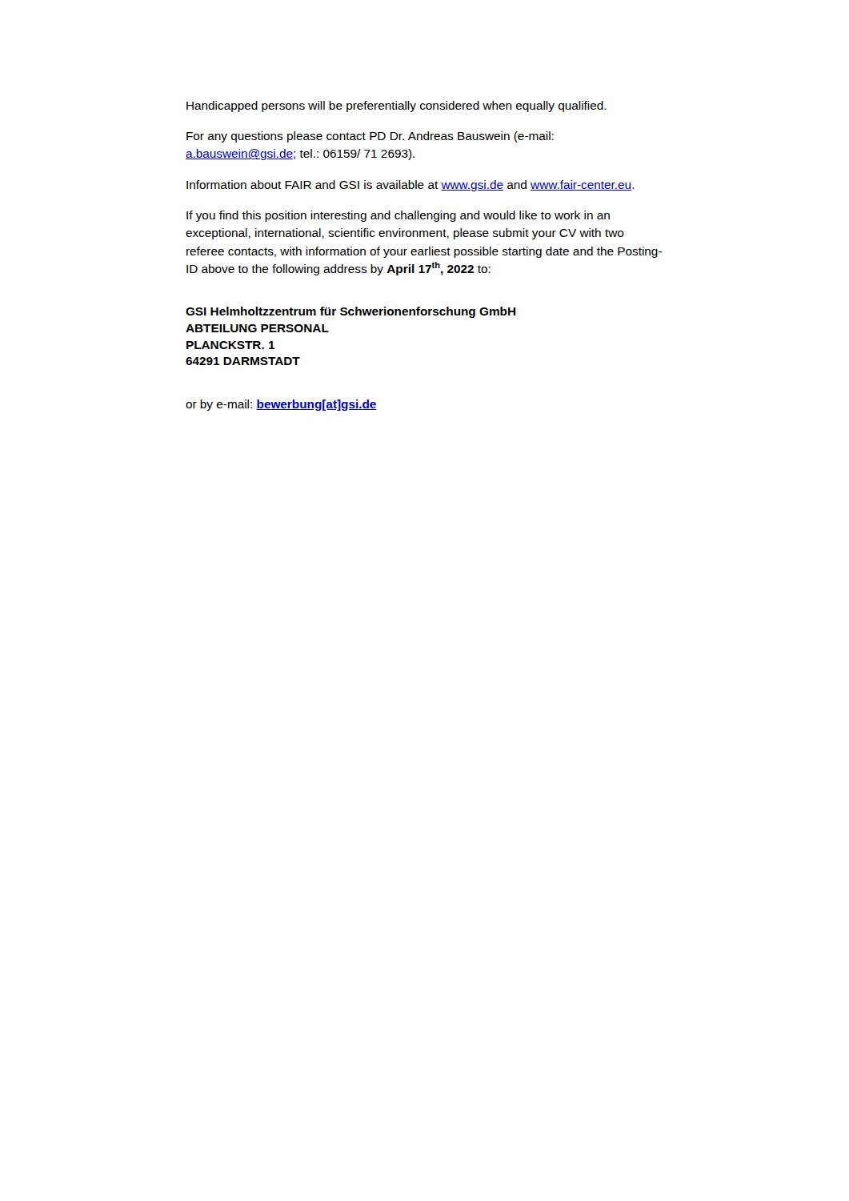Handicapped persons will be preferentially considered when equally qualified.
For any questions please contact PD Dr. Andreas Bauswein (e-mail:
a.bauswein@gsi.de; tel.: 06159/ 71 2693).
Information about FAIR and GSI is available at www.gsi.de and www.fair-center.eu.
If you find this position interesting and challenging and would like to work in an exceptional, international, scientific environment, please submit your CV with two referee contacts, with information of your earliest possible starting date and the Posting-ID above to the following address by April 17th, 2022 to:
GSI Helmholtzzentrum für Schwerionenforschung GmbH
ABTEILUNG PERSONAL
PLANCKSTR. 1
64291 DARMSTADT
or by e-mail: bewerbung[at]gsi.de